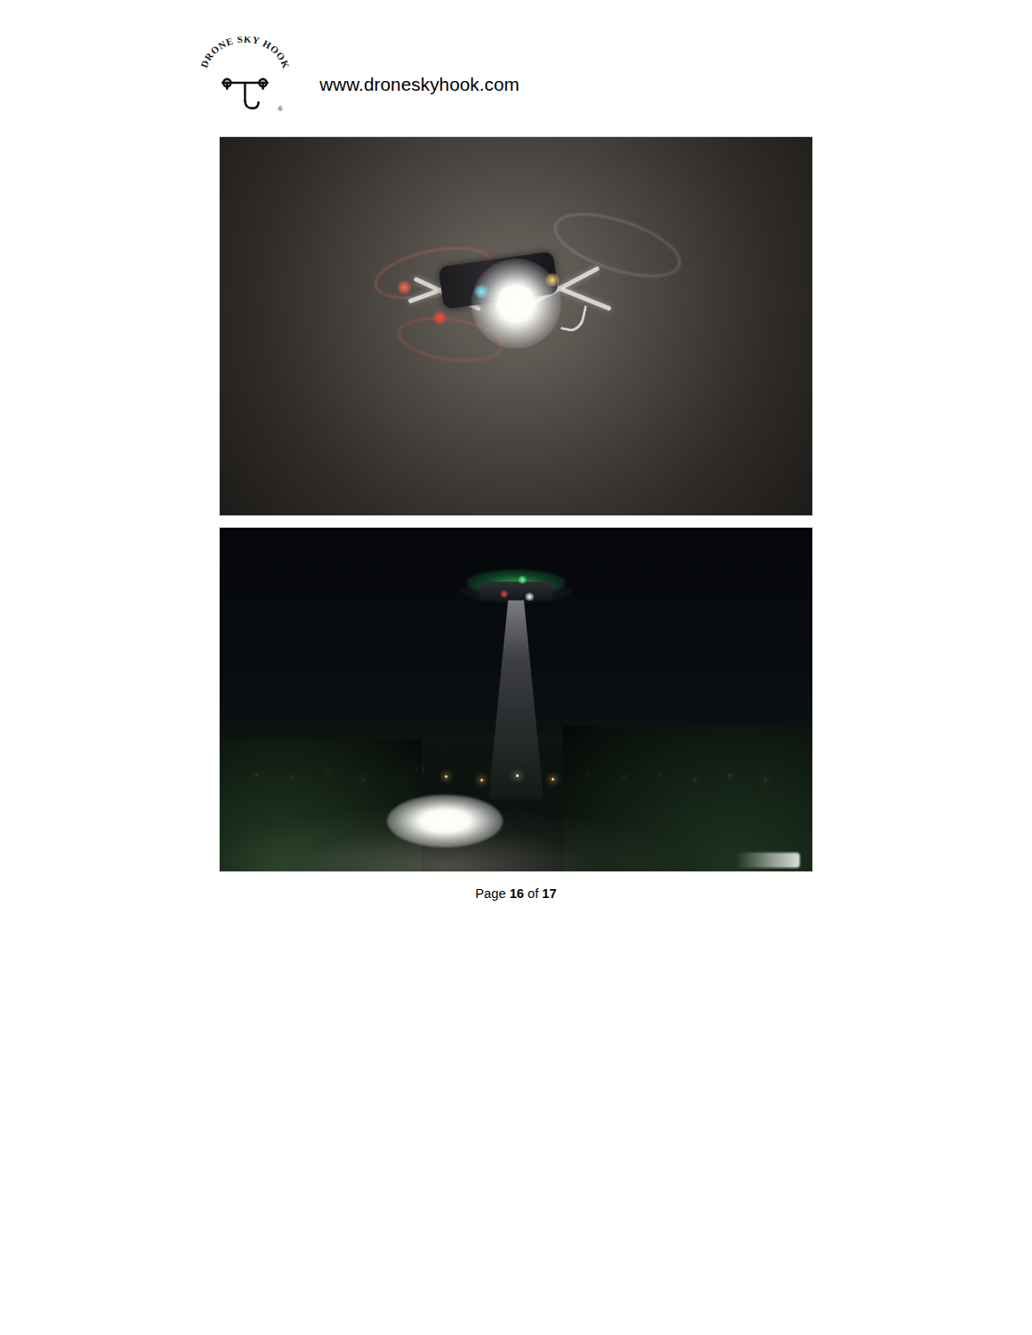DRONE SKY HOOK ®
www.droneskyhook.com
Page 16 of 17